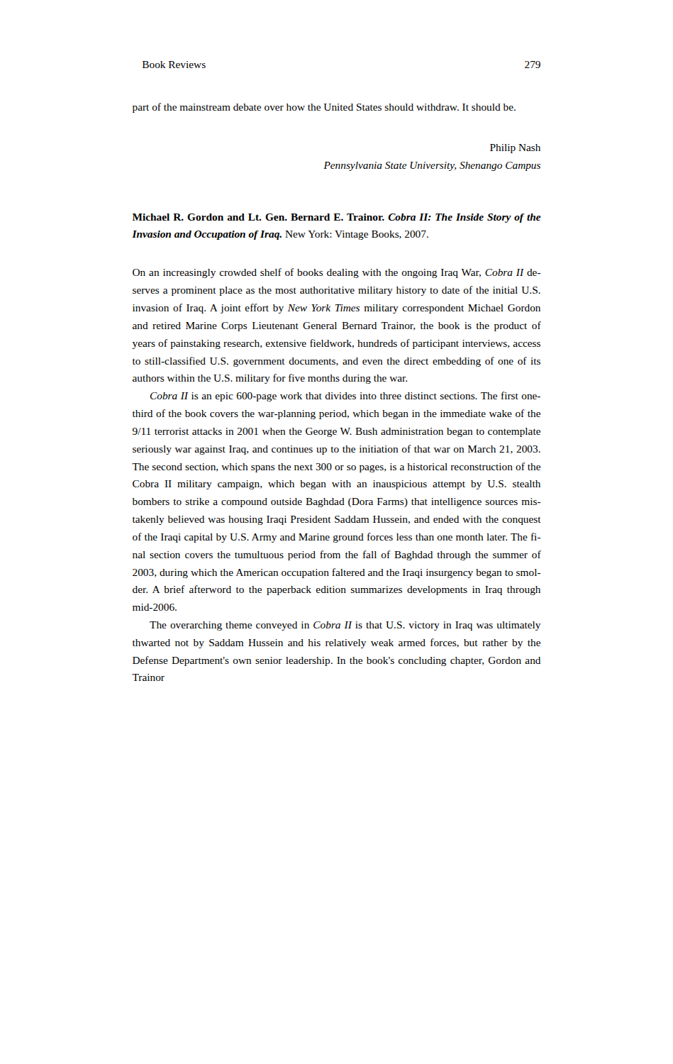Book Reviews 279
part of the mainstream debate over how the United States should withdraw. It should be.
Philip Nash
Pennsylvania State University, Shenango Campus
Michael R. Gordon and Lt. Gen. Bernard E. Trainor. Cobra II: The Inside Story of the Invasion and Occupation of Iraq. New York: Vintage Books, 2007.
On an increasingly crowded shelf of books dealing with the ongoing Iraq War, Cobra II deserves a prominent place as the most authoritative military history to date of the initial U.S. invasion of Iraq. A joint effort by New York Times military correspondent Michael Gordon and retired Marine Corps Lieutenant General Bernard Trainor, the book is the product of years of painstaking research, extensive fieldwork, hundreds of participant interviews, access to still-classified U.S. government documents, and even the direct embedding of one of its authors within the U.S. military for five months during the war.
Cobra II is an epic 600-page work that divides into three distinct sections. The first one-third of the book covers the war-planning period, which began in the immediate wake of the 9/11 terrorist attacks in 2001 when the George W. Bush administration began to contemplate seriously war against Iraq, and continues up to the initiation of that war on March 21, 2003. The second section, which spans the next 300 or so pages, is a historical reconstruction of the Cobra II military campaign, which began with an inauspicious attempt by U.S. stealth bombers to strike a compound outside Baghdad (Dora Farms) that intelligence sources mistakenly believed was housing Iraqi President Saddam Hussein, and ended with the conquest of the Iraqi capital by U.S. Army and Marine ground forces less than one month later. The final section covers the tumultuous period from the fall of Baghdad through the summer of 2003, during which the American occupation faltered and the Iraqi insurgency began to smolder. A brief afterword to the paperback edition summarizes developments in Iraq through mid-2006.
The overarching theme conveyed in Cobra II is that U.S. victory in Iraq was ultimately thwarted not by Saddam Hussein and his relatively weak armed forces, but rather by the Defense Department's own senior leadership. In the book's concluding chapter, Gordon and Trainor